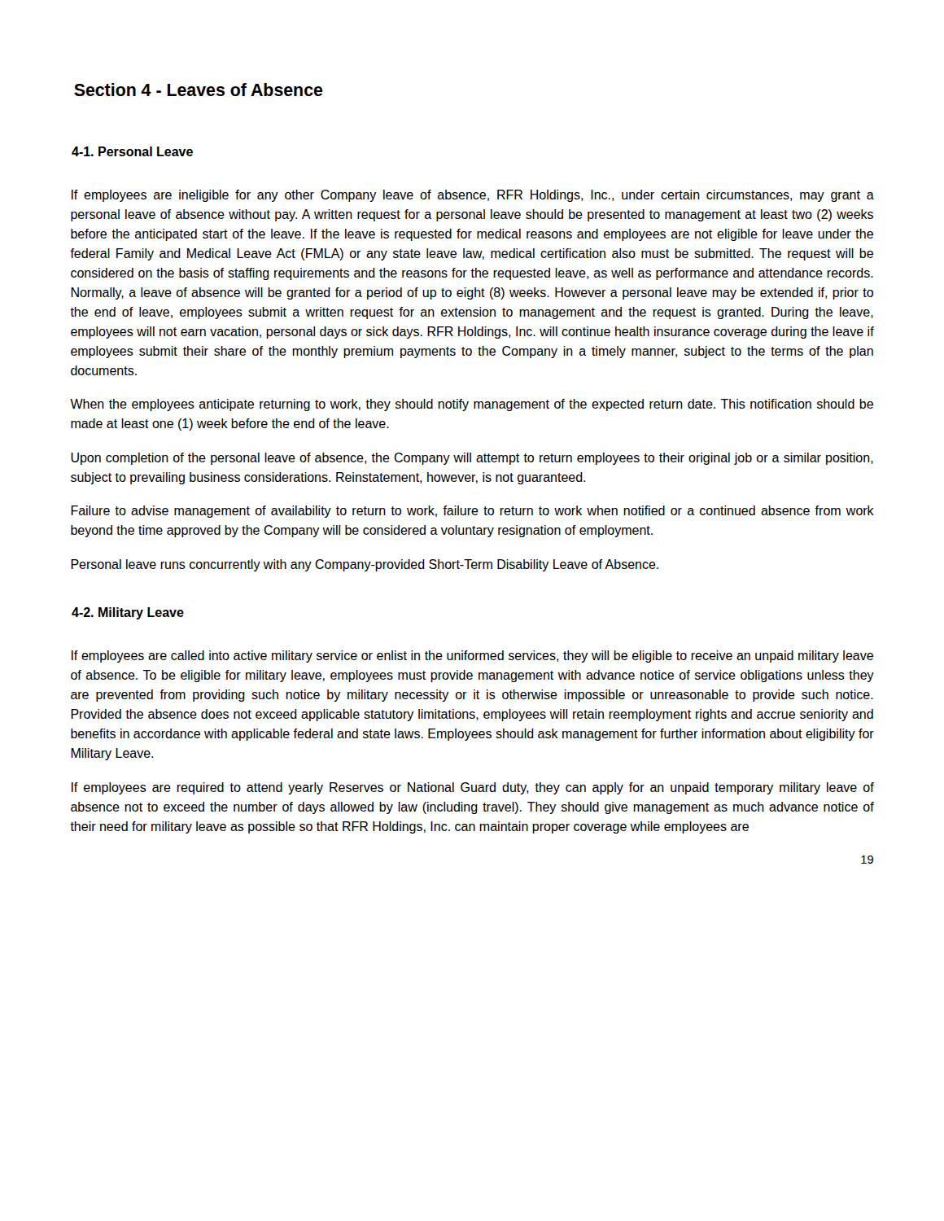Section 4 - Leaves of Absence
4-1. Personal Leave
If employees are ineligible for any other Company leave of absence, RFR Holdings, Inc., under certain circumstances, may grant a personal leave of absence without pay. A written request for a personal leave should be presented to management at least two (2) weeks before the anticipated start of the leave. If the leave is requested for medical reasons and employees are not eligible for leave under the federal Family and Medical Leave Act (FMLA) or any state leave law, medical certification also must be submitted. The request will be considered on the basis of staffing requirements and the reasons for the requested leave, as well as performance and attendance records. Normally, a leave of absence will be granted for a period of up to eight (8) weeks. However a personal leave may be extended if, prior to the end of leave, employees submit a written request for an extension to management and the request is granted. During the leave, employees will not earn vacation, personal days or sick days. RFR Holdings, Inc. will continue health insurance coverage during the leave if employees submit their share of the monthly premium payments to the Company in a timely manner, subject to the terms of the plan documents.
When the employees anticipate returning to work, they should notify management of the expected return date. This notification should be made at least one (1) week before the end of the leave.
Upon completion of the personal leave of absence, the Company will attempt to return employees to their original job or a similar position, subject to prevailing business considerations. Reinstatement, however, is not guaranteed.
Failure to advise management of availability to return to work, failure to return to work when notified or a continued absence from work beyond the time approved by the Company will be considered a voluntary resignation of employment.
Personal leave runs concurrently with any Company-provided Short-Term Disability Leave of Absence.
4-2. Military Leave
If employees are called into active military service or enlist in the uniformed services, they will be eligible to receive an unpaid military leave of absence. To be eligible for military leave, employees must provide management with advance notice of service obligations unless they are prevented from providing such notice by military necessity or it is otherwise impossible or unreasonable to provide such notice. Provided the absence does not exceed applicable statutory limitations, employees will retain reemployment rights and accrue seniority and benefits in accordance with applicable federal and state laws. Employees should ask management for further information about eligibility for Military Leave.
If employees are required to attend yearly Reserves or National Guard duty, they can apply for an unpaid temporary military leave of absence not to exceed the number of days allowed by law (including travel). They should give management as much advance notice of their need for military leave as possible so that RFR Holdings, Inc. can maintain proper coverage while employees are
19